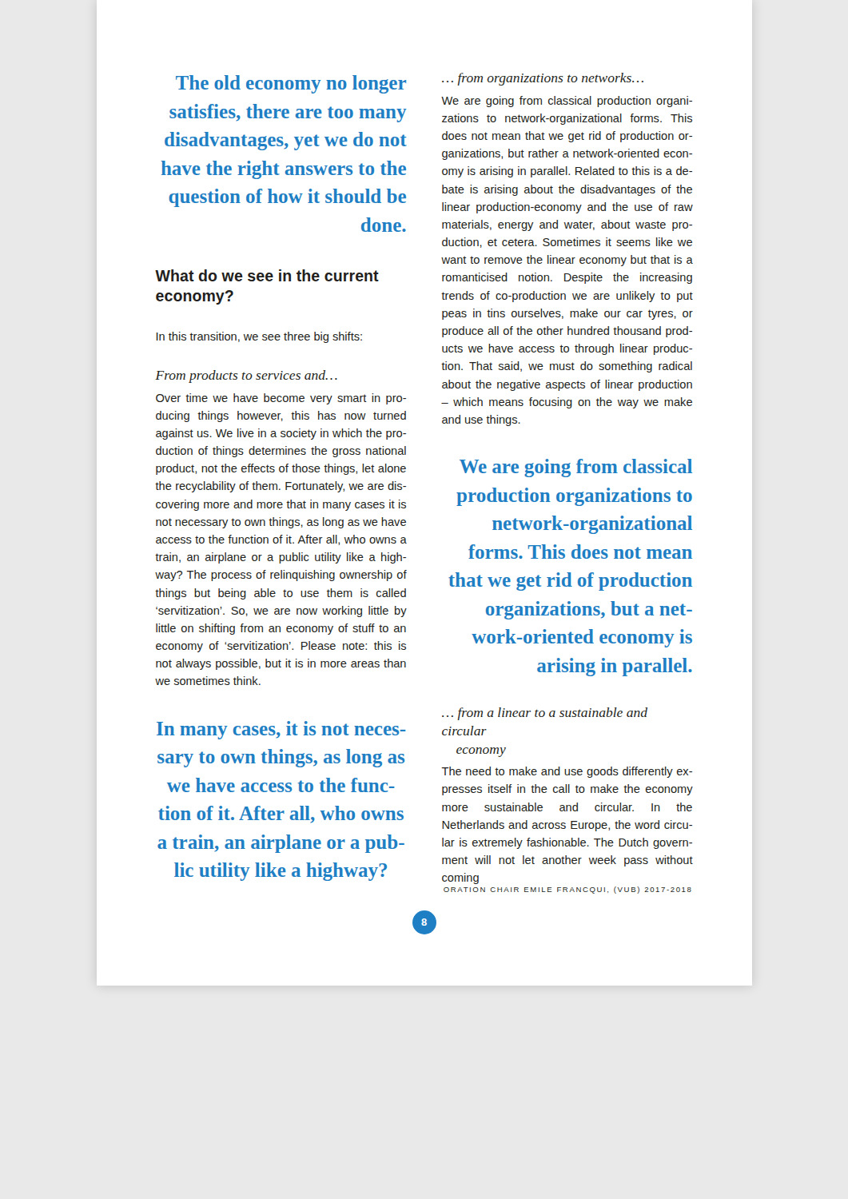The old economy no longer satisfies, there are too many disadvantages, yet we do not have the right answers to the question of how it should be done.
What do we see in the current economy?
In this transition, we see three big shifts:
From products to services and…
Over time we have become very smart in producing things however, this has now turned against us. We live in a society in which the production of things determines the gross national product, not the effects of those things, let alone the recyclability of them. Fortunately, we are discovering more and more that in many cases it is not necessary to own things, as long as we have access to the function of it. After all, who owns a train, an airplane or a public utility like a highway? The process of relinquishing ownership of things but being able to use them is called ‘servitization’. So, we are now working little by little on shifting from an economy of stuff to an economy of ‘servitization’. Please note: this is not always possible, but it is in more areas than we sometimes think.
In many cases, it is not necessary to own things, as long as we have access to the function of it. After all, who owns a train, an airplane or a public utility like a highway?
… from organizations to networks…
We are going from classical production organizations to network-organizational forms. This does not mean that we get rid of production organizations, but rather a network-oriented economy is arising in parallel. Related to this is a debate is arising about the disadvantages of the linear production-economy and the use of raw materials, energy and water, about waste production, et cetera. Sometimes it seems like we want to remove the linear economy but that is a romanticised notion. Despite the increasing trends of co-production we are unlikely to put peas in tins ourselves, make our car tyres, or produce all of the other hundred thousand products we have access to through linear production. That said, we must do something radical about the negative aspects of linear production – which means focusing on the way we make and use things.
We are going from classical production organizations to network-organizational forms. This does not mean that we get rid of production organizations, but a network-oriented economy is arising in parallel.
… from a linear to a sustainable and circulareconomy
The need to make and use goods differently expresses itself in the call to make the economy more sustainable and circular. In the Netherlands and across Europe, the word circular is extremely fashionable. The Dutch government will not let another week pass without coming
Oration Chair Emile Francqui, (VUB) 2017-2018
8